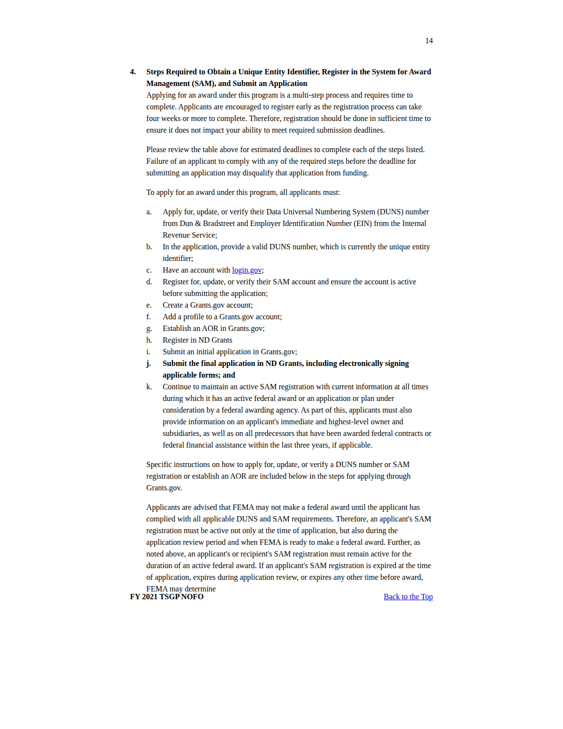14
4.
Steps Required to Obtain a Unique Entity Identifier, Register in the System for Award Management (SAM), and Submit an Application
Applying for an award under this program is a multi-step process and requires time to complete. Applicants are encouraged to register early as the registration process can take four weeks or more to complete. Therefore, registration should be done in sufficient time to ensure it does not impact your ability to meet required submission deadlines.
Please review the table above for estimated deadlines to complete each of the steps listed. Failure of an applicant to comply with any of the required steps before the deadline for submitting an application may disqualify that application from funding.
To apply for an award under this program, all applicants must:
a. Apply for, update, or verify their Data Universal Numbering System (DUNS) number from Dun & Bradstreet and Employer Identification Number (EIN) from the Internal Revenue Service;
b. In the application, provide a valid DUNS number, which is currently the unique entity identifier;
c. Have an account with login.gov;
d. Register for, update, or verify their SAM account and ensure the account is active before submitting the application;
e. Create a Grants.gov account;
f. Add a profile to a Grants.gov account;
g. Establish an AOR in Grants.gov;
h. Register in ND Grants
i. Submit an initial application in Grants.gov;
j. Submit the final application in ND Grants, including electronically signing applicable forms; and
k. Continue to maintain an active SAM registration with current information at all times during which it has an active federal award or an application or plan under consideration by a federal awarding agency. As part of this, applicants must also provide information on an applicant's immediate and highest-level owner and subsidiaries, as well as on all predecessors that have been awarded federal contracts or federal financial assistance within the last three years, if applicable.
Specific instructions on how to apply for, update, or verify a DUNS number or SAM registration or establish an AOR are included below in the steps for applying through Grants.gov.
Applicants are advised that FEMA may not make a federal award until the applicant has complied with all applicable DUNS and SAM requirements. Therefore, an applicant's SAM registration must be active not only at the time of application, but also during the application review period and when FEMA is ready to make a federal award. Further, as noted above, an applicant's or recipient's SAM registration must remain active for the duration of an active federal award. If an applicant's SAM registration is expired at the time of application, expires during application review, or expires any other time before award, FEMA may determine
FY 2021 TSGP NOFO Back to the Top